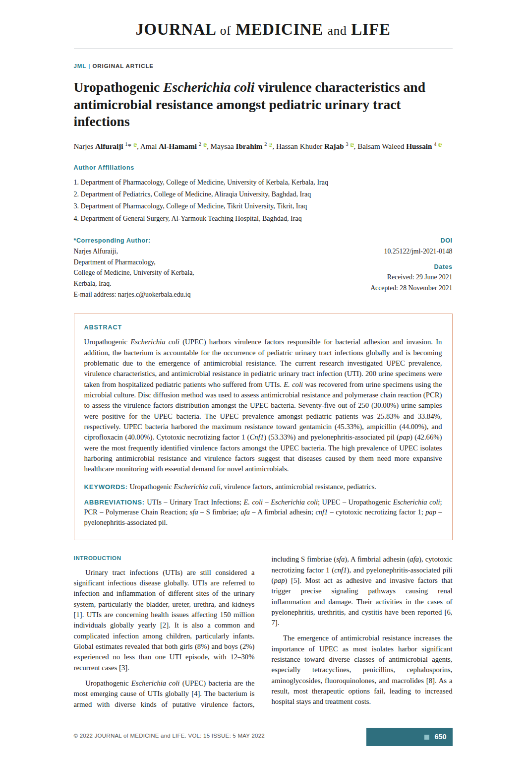JOURNAL of MEDICINE and LIFE
JML | ORIGINAL ARTICLE
Uropathogenic Escherichia coli virulence characteristics and antimicrobial resistance amongst pediatric urinary tract infections
Narjes Alfuraiji 1* iD, Amal Al-Hamami 2 iD, Maysaa Ibrahim 2 iD, Hassan Khuder Rajab 3 iD, Balsam Waleed Hussain 4 iD
Author Affiliations
1. Department of Pharmacology, College of Medicine, University of Kerbala, Kerbala, Iraq
2. Department of Pediatrics, College of Medicine, Aliraqia University, Baghdad, Iraq
3. Department of Pharmacology, College of Medicine, Tikrit University, Tikrit, Iraq
4. Department of General Surgery, Al-Yarmouk Teaching Hospital, Baghdad, Iraq
*Corresponding Author:
Narjes Alfuraiji,
Department of Pharmacology,
College of Medicine, University of Kerbala,
Kerbala, Iraq.
E-mail address: narjes.c@uokerbala.edu.iq
DOI
10.25122/jml-2021-0148
Dates
Received: 29 June 2021
Accepted: 28 November 2021
ABSTRACT
Uropathogenic Escherichia coli (UPEC) harbors virulence factors responsible for bacterial adhesion and invasion. In addition, the bacterium is accountable for the occurrence of pediatric urinary tract infections globally and is becoming problematic due to the emergence of antimicrobial resistance. The current research investigated UPEC prevalence, virulence characteristics, and antimicrobial resistance in pediatric urinary tract infection (UTI). 200 urine specimens were taken from hospitalized pediatric patients who suffered from UTIs. E. coli was recovered from urine specimens using the microbial culture. Disc diffusion method was used to assess antimicrobial resistance and polymerase chain reaction (PCR) to assess the virulence factors distribution amongst the UPEC bacteria. Seventy-five out of 250 (30.00%) urine samples were positive for the UPEC bacteria. The UPEC prevalence amongst pediatric patients was 25.83% and 33.84%, respectively. UPEC bacteria harbored the maximum resistance toward gentamicin (45.33%), ampicillin (44.00%), and ciprofloxacin (40.00%). Cytotoxic necrotizing factor 1 (Cnf1) (53.33%) and pyelonephritis-associated pil (pap) (42.66%) were the most frequently identified virulence factors amongst the UPEC bacteria. The high prevalence of UPEC isolates harboring antimicrobial resistance and virulence factors suggest that diseases caused by them need more expansive healthcare monitoring with essential demand for novel antimicrobials.
KEYWORDS: Uropathogenic Escherichia coli, virulence factors, antimicrobial resistance, pediatrics.
ABBREVIATIONS: UTIs – Urinary Tract Infections; E. coli – Escherichia coli; UPEC – Uropathogenic Escherichia coli; PCR – Polymerase Chain Reaction; sfa – S fimbriae; afa – A fimbrial adhesin; cnf1 – cytotoxic necrotizing factor 1; pap – pyelonephritis-associated pil.
INTRODUCTION
Urinary tract infections (UTIs) are still considered a significant infectious disease globally. UTIs are referred to infection and inflammation of different sites of the urinary system, particularly the bladder, ureter, urethra, and kidneys [1]. UTIs are concerning health issues affecting 150 million individuals globally yearly [2]. It is also a common and complicated infection among children, particularly infants. Global estimates revealed that both girls (8%) and boys (2%) experienced no less than one UTI episode, with 12–30% recurrent cases [3].
Uropathogenic Escherichia coli (UPEC) bacteria are the most emerging cause of UTIs globally [4]. The bacterium is armed with diverse kinds of putative virulence factors, including S fimbriae (sfa), A fimbrial adhesin (afa), cytotoxic necrotizing factor 1 (cnf1), and pyelonephritis-associated pili (pap) [5]. Most act as adhesive and invasive factors that trigger precise signaling pathways causing renal inflammation and damage. Their activities in the cases of pyelonephritis, urethritis, and cystitis have been reported [6, 7].
The emergence of antimicrobial resistance increases the importance of UPEC as most isolates harbor significant resistance toward diverse classes of antimicrobial agents, especially tetracyclines, penicillins, cephalosporins, aminoglycosides, fluoroquinolones, and macrolides [8]. As a result, most therapeutic options fail, leading to increased hospital stays and treatment costs.
© 2022 JOURNAL of MEDICINE and LIFE. VOL: 15 ISSUE: 5 MAY 2022
650